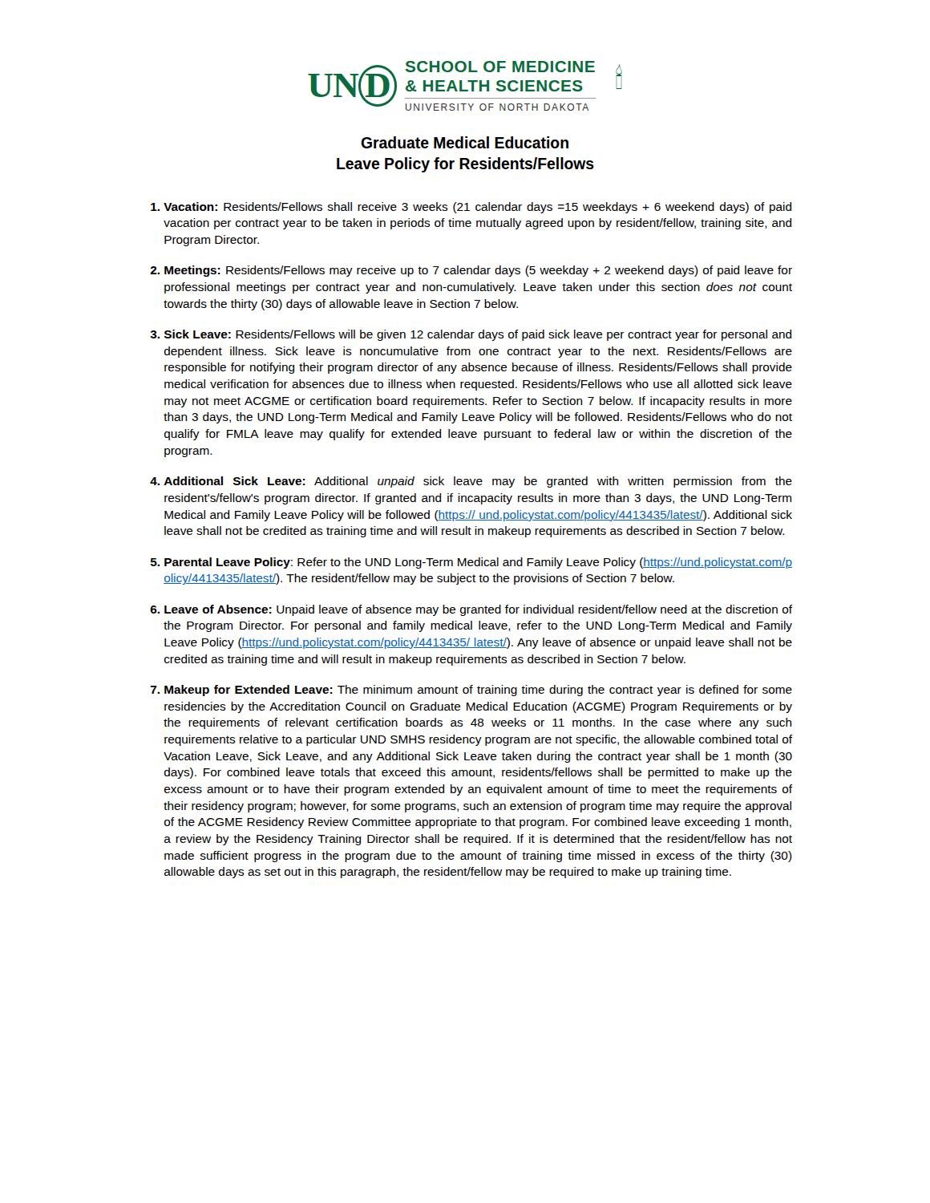UND SCHOOL OF MEDICINE
& HEALTH SCIENCES
UNIVERSITY OF NORTH DAKOTA
🕯
Graduate Medical Education
Leave Policy for Residents/Fellows
Vacation: Residents/Fellows shall receive 3 weeks (21 calendar days =15 weekdays + 6 weekend days) of paid vacation per contract year to be taken in periods of time mutually agreed upon by resident/fellow, training site, and Program Director.
Meetings: Residents/Fellows may receive up to 7 calendar days (5 weekday + 2 weekend days) of paid leave for professional meetings per contract year and non-cumulatively. Leave taken under this section does not count towards the thirty (30) days of allowable leave in Section 7 below.
Sick Leave: Residents/Fellows will be given 12 calendar days of paid sick leave per contract year for personal and dependent illness. Sick leave is noncumulative from one contract year to the next. Residents/Fellows are responsible for notifying their program director of any absence because of illness. Residents/Fellows shall provide medical verification for absences due to illness when requested. Residents/Fellows who use all allotted sick leave may not meet ACGME or certification board requirements. Refer to Section 7 below. If incapacity results in more than 3 days, the UND Long-Term Medical and Family Leave Policy will be followed. Residents/Fellows who do not qualify for FMLA leave may qualify for extended leave pursuant to federal law or within the discretion of the program.
Additional Sick Leave: Additional unpaid sick leave may be granted with written permission from the resident's/fellow's program director. If granted and if incapacity results in more than 3 days, the UND Long-Term Medical and Family Leave Policy will be followed (https:// und.policystat.com/policy/4413435/latest/). Additional sick leave shall not be credited as training time and will result in makeup requirements as described in Section 7 below.
Parental Leave Policy: Refer to the UND Long-Term Medical and Family Leave Policy (https://und.policystat.com/policy/4413435/latest/). The resident/fellow may be subject to the provisions of Section 7 below.
Leave of Absence: Unpaid leave of absence may be granted for individual resident/fellow need at the discretion of the Program Director. For personal and family medical leave, refer to the UND Long-Term Medical and Family Leave Policy (https://und.policystat.com/policy/4413435/ latest/). Any leave of absence or unpaid leave shall not be credited as training time and will result in makeup requirements as described in Section 7 below.
Makeup for Extended Leave: The minimum amount of training time during the contract year is defined for some residencies by the Accreditation Council on Graduate Medical Education (ACGME) Program Requirements or by the requirements of relevant certification boards as 48 weeks or 11 months. In the case where any such requirements relative to a particular UND SMHS residency program are not specific, the allowable combined total of Vacation Leave, Sick Leave, and any Additional Sick Leave taken during the contract year shall be 1 month (30 days). For combined leave totals that exceed this amount, residents/fellows shall be permitted to make up the excess amount or to have their program extended by an equivalent amount of time to meet the requirements of their residency program; however, for some programs, such an extension of program time may require the approval of the ACGME Residency Review Committee appropriate to that program. For combined leave exceeding 1 month, a review by the Residency Training Director shall be required. If it is determined that the resident/fellow has not made sufficient progress in the program due to the amount of training time missed in excess of the thirty (30) allowable days as set out in this paragraph, the resident/fellow may be required to make up training time.